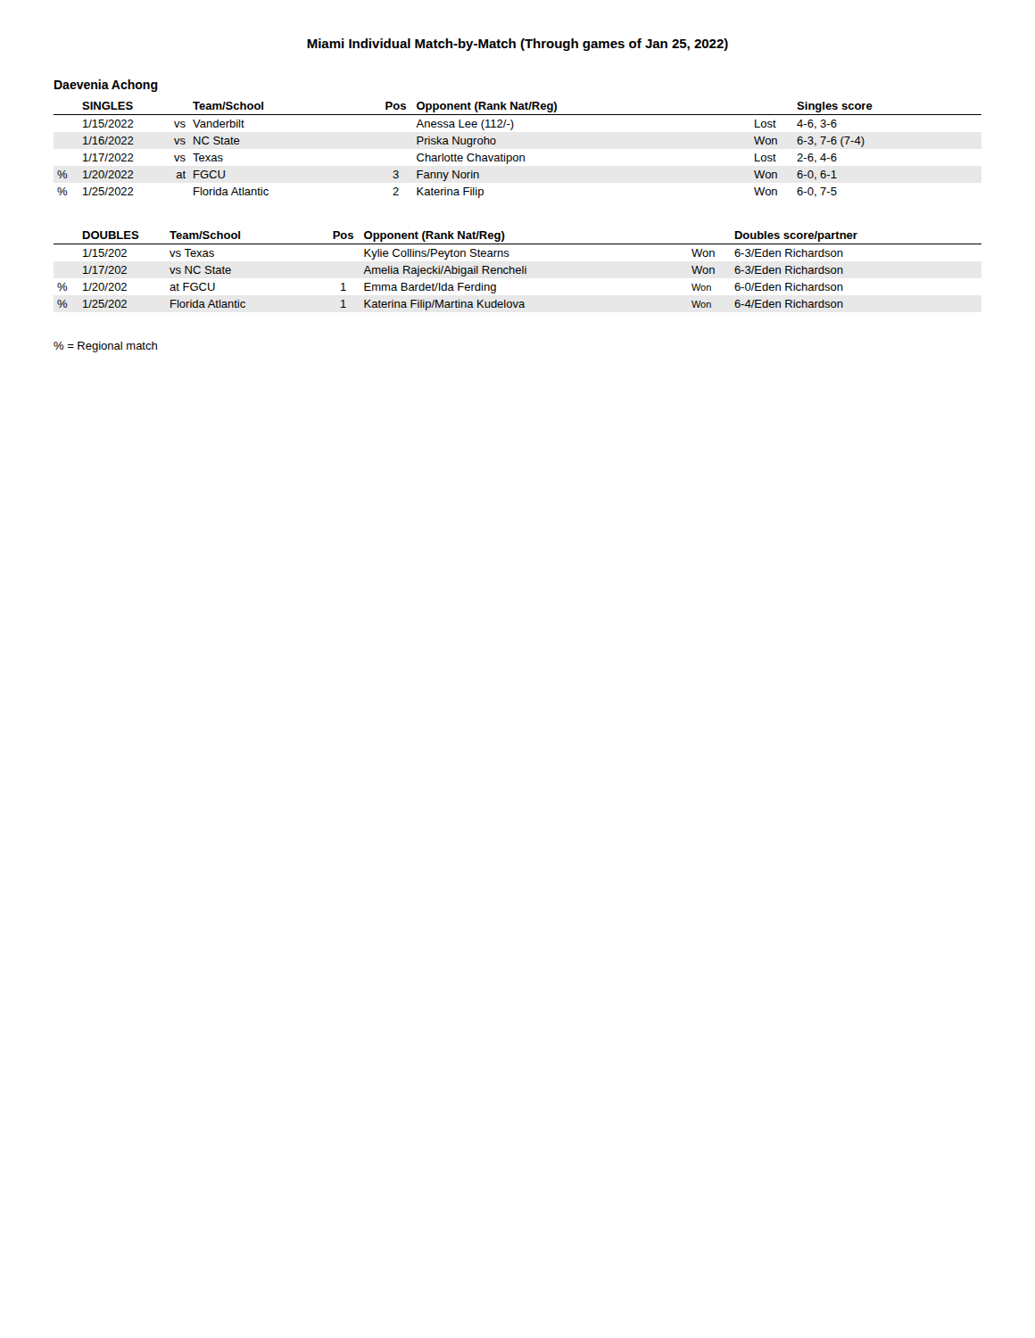Miami Individual Match-by-Match (Through games of Jan 25, 2022)
Daevenia Achong
| | SINGLES | | Team/School | Pos | Opponent (Rank Nat/Reg) | | Singles score |
| --- | --- | --- | --- | --- | --- | --- | --- |
| | 1/15/2022 | vs | Vanderbilt | | Anessa Lee (112/-) | Lost | 4-6, 3-6 |
| | 1/16/2022 | vs | NC State | | Priska Nugroho | Won | 6-3, 7-6 (7-4) |
| | 1/17/2022 | vs | Texas | | Charlotte Chavatipon | Lost | 2-6, 4-6 |
| % | 1/20/2022 | at | FGCU | 3 | Fanny Norin | Won | 6-0, 6-1 |
| % | 1/25/2022 | | Florida Atlantic | 2 | Katerina Filip | Won | 6-0, 7-5 |
| | DOUBLES | Team/School | Pos | Opponent (Rank Nat/Reg) | | Doubles score/partner |
| --- | --- | --- | --- | --- | --- | --- |
| | 1/15/202 | vs Texas | | Kylie Collins/Peyton Stearns | Won | 6-3/Eden Richardson |
| | 1/17/202 | vs NC State | | Amelia Rajecki/Abigail Rencheli | Won | 6-3/Eden Richardson |
| % | 1/20/202 | at FGCU | 1 | Emma Bardet/Ida Ferding | Won | 6-0/Eden Richardson |
| % | 1/25/202 | Florida Atlantic | 1 | Katerina Filip/Martina Kudelova | Won | 6-4/Eden Richardson |
% = Regional match